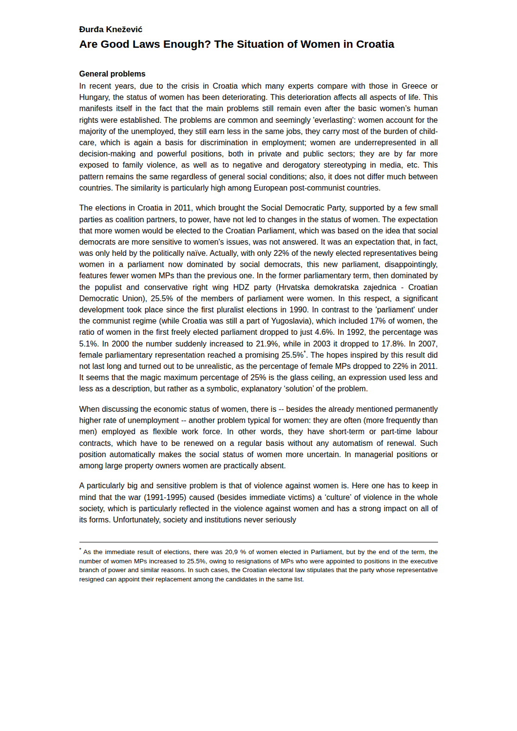Đurđa Knežević
Are Good Laws Enough? The Situation of Women in Croatia
General problems
In recent years, due to the crisis in Croatia which many experts compare with those in Greece or Hungary, the status of women has been deteriorating. This deterioration affects all aspects of life. This manifests itself in the fact that the main problems still remain even after the basic women’s human rights were established. The problems are common and seemingly 'everlasting': women account for the majority of the unemployed, they still earn less in the same jobs, they carry most of the burden of child-care, which is again a basis for discrimination in employment; women are underrepresented in all decision-making and powerful positions, both in private and public sectors; they are by far more exposed to family violence, as well as to negative and derogatory stereotyping in media, etc. This pattern remains the same regardless of general social conditions; also, it does not differ much between countries. The similarity is particularly high among European post-communist countries.
The elections in Croatia in 2011, which brought the Social Democratic Party, supported by a few small parties as coalition partners, to power, have not led to changes in the status of women. The expectation that more women would be elected to the Croatian Parliament, which was based on the idea that social democrats are more sensitive to women's issues, was not answered. It was an expectation that, in fact, was only held by the politically naïve. Actually, with only 22% of the newly elected representatives being women in a parliament now dominated by social democrats, this new parliament, disappointingly, features fewer women MPs than the previous one. In the former parliamentary term, then dominated by the populist and conservative right wing HDZ party (Hrvatska demokratska zajednica - Croatian Democratic Union), 25.5% of the members of parliament were women. In this respect, a significant development took place since the first pluralist elections in 1990. In contrast to the 'parliament' under the communist regime (while Croatia was still a part of Yugoslavia), which included 17% of women, the ratio of women in the first freely elected parliament dropped to just 4.6%. In 1992, the percentage was 5.1%. In 2000 the number suddenly increased to 21.9%, while in 2003 it dropped to 17.8%. In 2007, female parliamentary representation reached a promising 25.5%*. The hopes inspired by this result did not last long and turned out to be unrealistic, as the percentage of female MPs dropped to 22% in 2011. It seems that the magic maximum percentage of 25% is the glass ceiling, an expression used less and less as a description, but rather as a symbolic, explanatory ‘solution’ of the problem.
When discussing the economic status of women, there is -- besides the already mentioned permanently higher rate of unemployment -- another problem typical for women: they are often (more frequently than men) employed as flexible work force. In other words, they have short-term or part-time labour contracts, which have to be renewed on a regular basis without any automatism of renewal. Such position automatically makes the social status of women more uncertain. In managerial positions or among large property owners women are practically absent.
A particularly big and sensitive problem is that of violence against women is. Here one has to keep in mind that the war (1991-1995) caused (besides immediate victims) a ‘culture’ of violence in the whole society, which is particularly reflected in the violence against women and has a strong impact on all of its forms. Unfortunately, society and institutions never seriously
* As the immediate result of elections, there was 20,9 % of women elected in Parliament, but by the end of the term, the number of women MPs increased to 25.5%, owing to resignations of MPs who were appointed to positions in the executive branch of power and similar reasons. In such cases, the Croatian electoral law stipulates that the party whose representative resigned can appoint their replacement among the candidates in the same list.